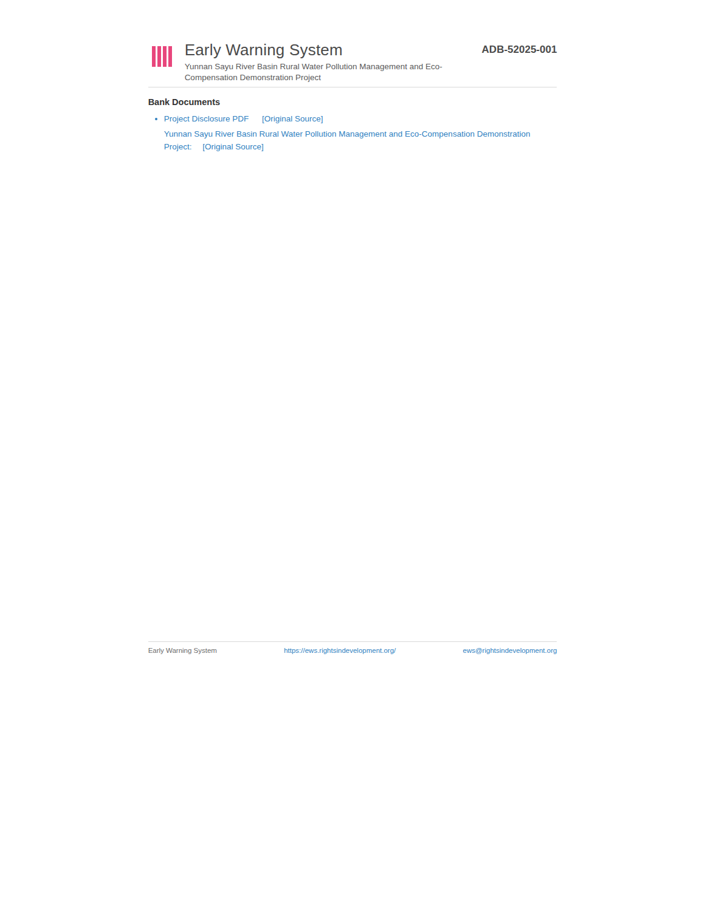Early Warning System
Yunnan Sayu River Basin Rural Water Pollution Management and Eco-Compensation Demonstration Project
ADB-52025-001
Bank Documents
Project Disclosure PDF [Original Source]
Yunnan Sayu River Basin Rural Water Pollution Management and Eco-Compensation Demonstration Project: [Original Source]
Early Warning System
https://ews.rightsindevelopment.org/
ews@rightsindevelopment.org